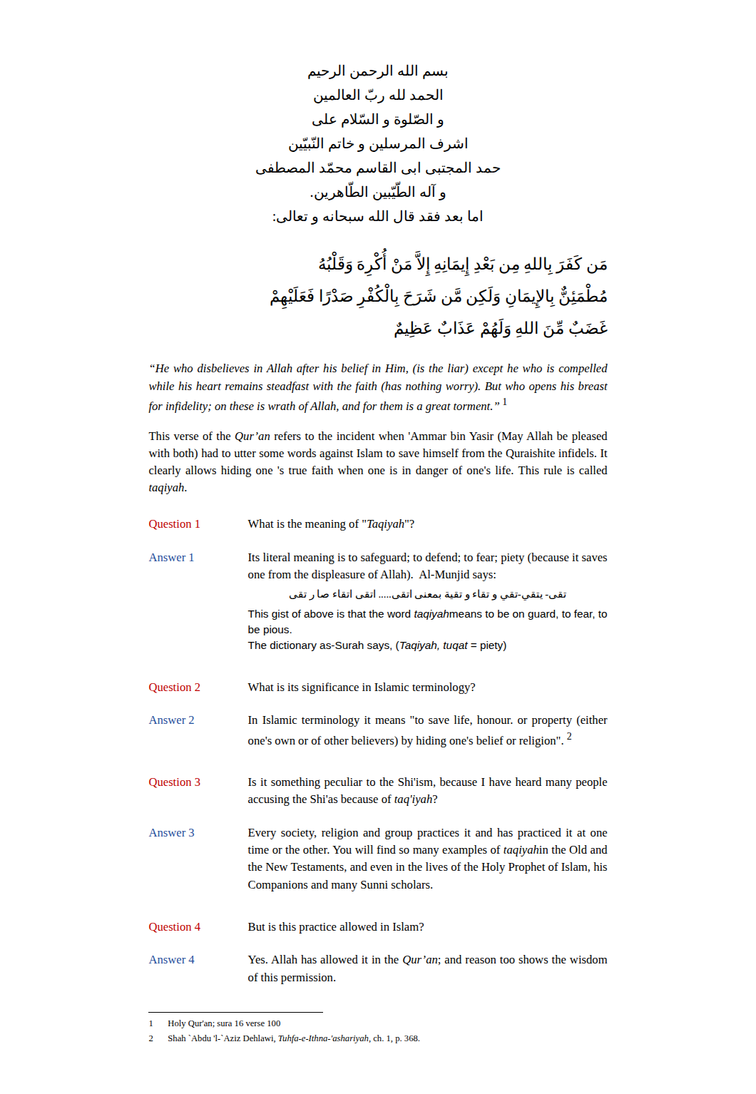بسم الله الرحمن الرحيم الحمد لله ربّ العالمين و الصّلوة و السّلام على اشرف المرسلين و خاتم النّبيّين حمد المجتبى ابى القاسم محمّد المصطفى و آله الطّيّبين الطّاهرين. اما بعد فقد قال الله سبحانه و تعالى:
مَن كَفَرَ بِاللهِ مِن بَعْدِ إِيمَانِهِ إِلاَّ مَنْ أُكْرِهَ وَقَلْبُهُ
مُطْمَئِنٌّ بِالإِيمَانِ وَلَكِن مَّن شَرَحَ بِالْكُفْرِ صَدْرًا فَعَلَيْهِمْ
غَضَبٌ مِّنَ اللهِ وَلَهُمْ عَذَابٌ عَظِيمٌ
“He who disbelieves in Allah after his belief in Him, (is the liar) except he who is compelled while his heart remains steadfast with the faith (has nothing worry). But who opens his breast for infidelity; on these is wrath of Allah, and for them is a great torment.” 1
This verse of the Qur’an refers to the incident when 'Ammar bin Yasir (May Allah be pleased with both) had to utter some words against Islam to save himself from the Quraishite infidels. It clearly allows hiding one 's true faith when one is in danger of one's life. This rule is called taqiyah.
Question 1
What is the meaning of "Taqiyah"?
Answer 1
Its literal meaning is to safeguard; to defend; to fear; piety (because it saves one from the displeasure of Allah). Al-Munjid says:
تقى- يتقي-تقي و تقاء و تقية بمعنى اتقى..... اتقى اتقاء صا ر تقى
This gist of above is that the word taqiyahmeans to be on guard, to fear, to be pious.
The dictionary as-Surah says, (Taqiyah, tuqat = piety)
Question 2
What is its significance in Islamic terminology?
Answer 2
In Islamic terminology it means "to save life, honour. or property (either one's own or of other believers) by hiding one's belief or religion". 2
Question 3
Is it something peculiar to the Shi'ism, because I have heard many people accusing the Shi'as because of taq'iyah?
Answer 3
Every society, religion and group practices it and has practiced it at one time or the other. You will find so many examples of taqiyahin the Old and the New Testaments, and even in the lives of the Holy Prophet of Islam, his Companions and many Sunni scholars.
Question 4
But is this practice allowed in Islam?
Answer 4
Yes. Allah has allowed it in the Qur’an; and reason too shows the wisdom of this permission.
1
Holy Qur'an; sura 16 verse 100
2
Shah `Abdu 'l-`Aziz Dehlawi, Tuhfa-e-Ithna-'ashariyah, ch. 1, p. 368.